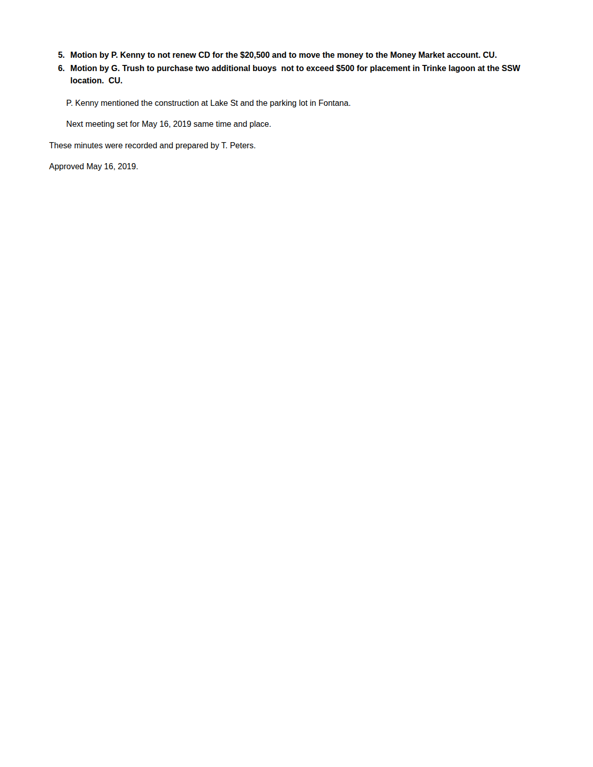Motion by P. Kenny to not renew CD for the $20,500 and to move the money to the Money Market account. CU.
Motion by G. Trush to purchase two additional buoys not to exceed $500 for placement in Trinke lagoon at the SSW location. CU.
P. Kenny mentioned the construction at Lake St and the parking lot in Fontana.
Next meeting set for May 16, 2019 same time and place.
These minutes were recorded and prepared by T. Peters.
Approved May 16, 2019.